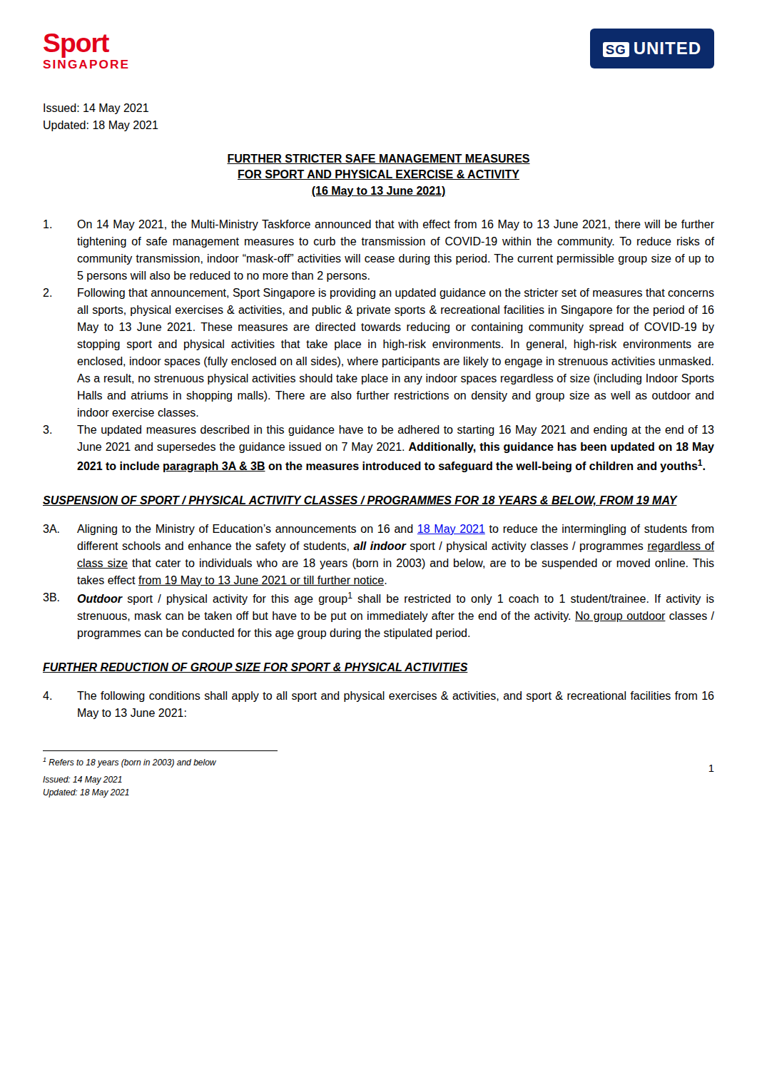Sport SINGAPORE
SGUNITED
Issued: 14 May 2021
Updated: 18 May 2021
FURTHER STRICTER SAFE MANAGEMENT MEASURES
FOR SPORT AND PHYSICAL EXERCISE & ACTIVITY
(16 May to 13 June 2021)
1.
On 14 May 2021, the Multi-Ministry Taskforce announced that with effect from 16 May to 13 June 2021, there will be further tightening of safe management measures to curb the transmission of COVID-19 within the community. To reduce risks of community transmission, indoor “mask-off” activities will cease during this period. The current permissible group size of up to 5 persons will also be reduced to no more than 2 persons.
2.
Following that announcement, Sport Singapore is providing an updated guidance on the stricter set of measures that concerns all sports, physical exercises & activities, and public & private sports & recreational facilities in Singapore for the period of 16 May to 13 June 2021. These measures are directed towards reducing or containing community spread of COVID-19 by stopping sport and physical activities that take place in high-risk environments. In general, high-risk environments are enclosed, indoor spaces (fully enclosed on all sides), where participants are likely to engage in strenuous activities unmasked. As a result, no strenuous physical activities should take place in any indoor spaces regardless of size (including Indoor Sports Halls and atriums in shopping malls). There are also further restrictions on density and group size as well as outdoor and indoor exercise classes.
3.
The updated measures described in this guidance have to be adhered to starting 16 May 2021 and ending at the end of 13 June 2021 and supersedes the guidance issued on 7 May 2021. Additionally, this guidance has been updated on 18 May 2021 to include paragraph 3A & 3B on the measures introduced to safeguard the well-being of children and youths1.
SUSPENSION OF SPORT / PHYSICAL ACTIVITY CLASSES / PROGRAMMES FOR 18 YEARS & BELOW, FROM 19 MAY
3A.
Aligning to the Ministry of Education’s announcements on 16 and 18 May 2021 to reduce the intermingling of students from different schools and enhance the safety of students, all indoor sport / physical activity classes / programmes regardless of class size that cater to individuals who are 18 years (born in 2003) and below, are to be suspended or moved online. This takes effect from 19 May to 13 June 2021 or till further notice.
3B.
Outdoor sport / physical activity for this age group1 shall be restricted to only 1 coach to 1 student/trainee. If activity is strenuous, mask can be taken off but have to be put on immediately after the end of the activity. No group outdoor classes / programmes can be conducted for this age group during the stipulated period.
FURTHER REDUCTION OF GROUP SIZE FOR SPORT & PHYSICAL ACTIVITIES
4.
The following conditions shall apply to all sport and physical exercises & activities, and sport & recreational facilities from 16 May to 13 June 2021:
1 Refers to 18 years (born in 2003) and below
1 Issued: 14 May 2021
Updated: 18 May 2021